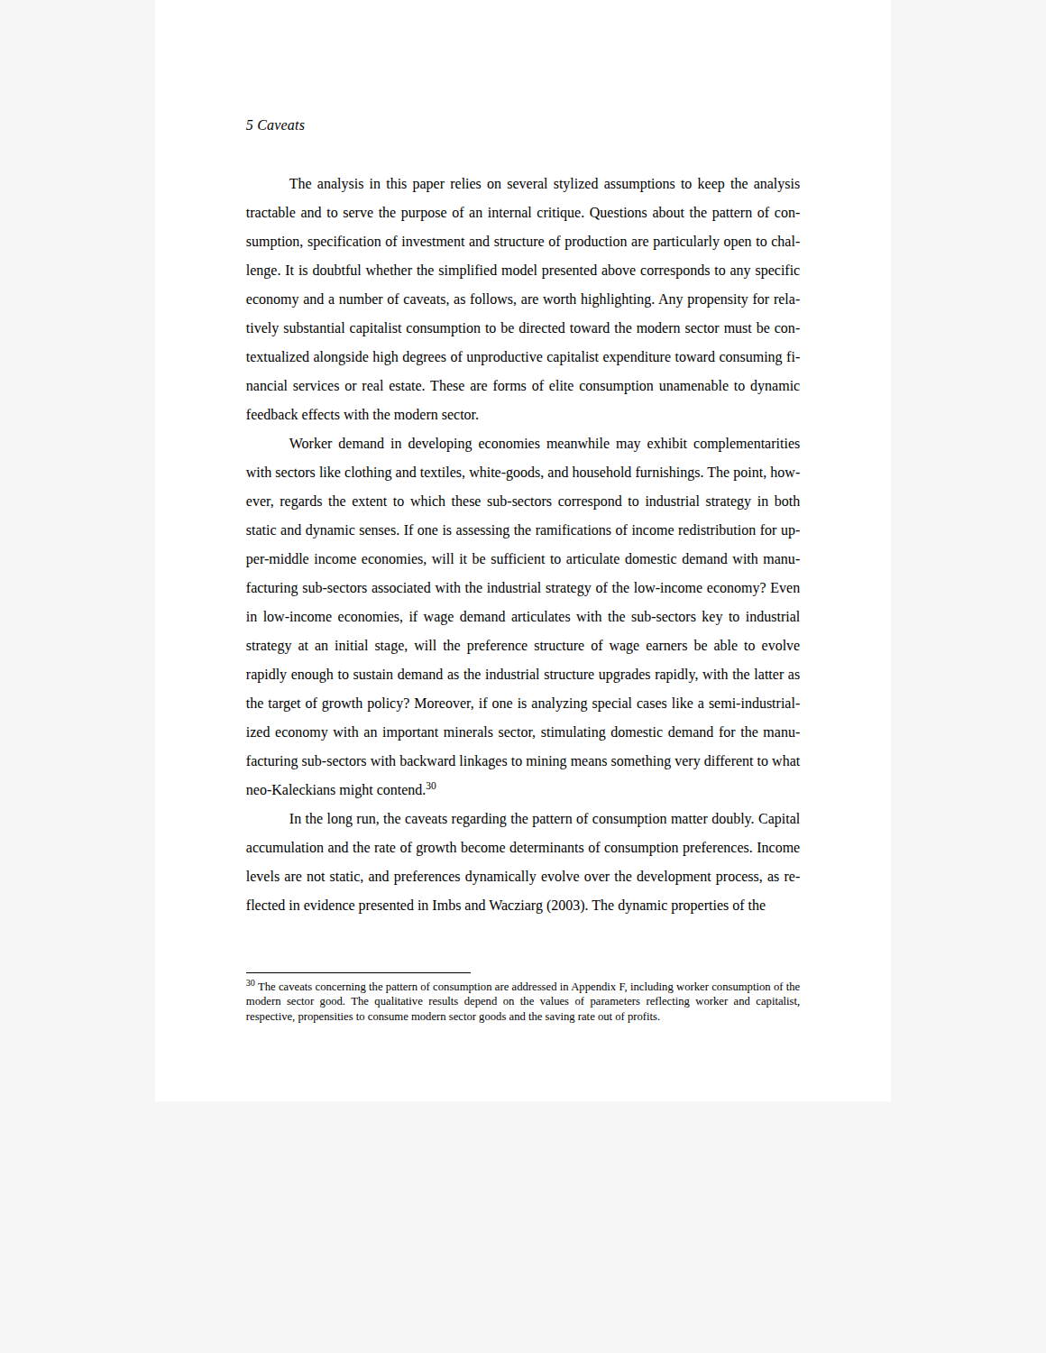5 Caveats
The analysis in this paper relies on several stylized assumptions to keep the analysis tractable and to serve the purpose of an internal critique. Questions about the pattern of consumption, specification of investment and structure of production are particularly open to challenge. It is doubtful whether the simplified model presented above corresponds to any specific economy and a number of caveats, as follows, are worth highlighting. Any propensity for relatively substantial capitalist consumption to be directed toward the modern sector must be contextualized alongside high degrees of unproductive capitalist expenditure toward consuming financial services or real estate. These are forms of elite consumption unamenable to dynamic feedback effects with the modern sector.
Worker demand in developing economies meanwhile may exhibit complementarities with sectors like clothing and textiles, white-goods, and household furnishings. The point, however, regards the extent to which these sub-sectors correspond to industrial strategy in both static and dynamic senses. If one is assessing the ramifications of income redistribution for upper-middle income economies, will it be sufficient to articulate domestic demand with manufacturing sub-sectors associated with the industrial strategy of the low-income economy? Even in low-income economies, if wage demand articulates with the sub-sectors key to industrial strategy at an initial stage, will the preference structure of wage earners be able to evolve rapidly enough to sustain demand as the industrial structure upgrades rapidly, with the latter as the target of growth policy? Moreover, if one is analyzing special cases like a semi-industrialized economy with an important minerals sector, stimulating domestic demand for the manufacturing sub-sectors with backward linkages to mining means something very different to what neo-Kaleckians might contend.30
In the long run, the caveats regarding the pattern of consumption matter doubly. Capital accumulation and the rate of growth become determinants of consumption preferences. Income levels are not static, and preferences dynamically evolve over the development process, as reflected in evidence presented in Imbs and Wacziarg (2003). The dynamic properties of the
30 The caveats concerning the pattern of consumption are addressed in Appendix F, including worker consumption of the modern sector good. The qualitative results depend on the values of parameters reflecting worker and capitalist, respective, propensities to consume modern sector goods and the saving rate out of profits.